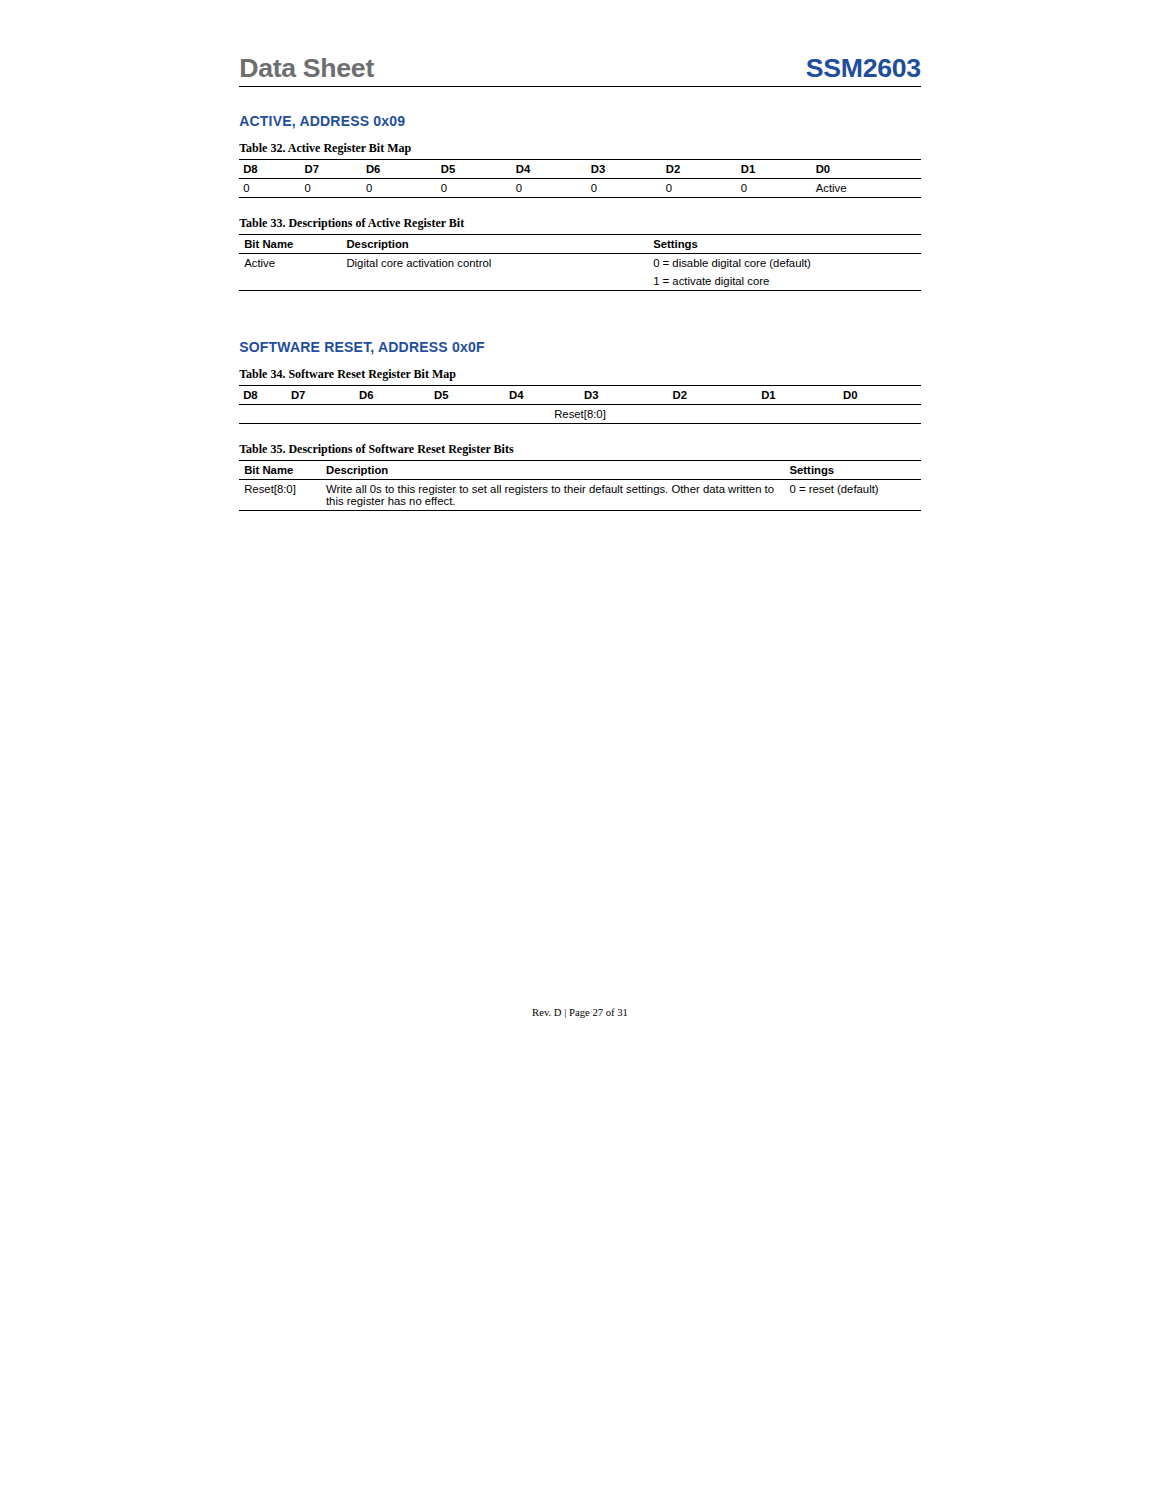Data Sheet
SSM2603
ACTIVE, ADDRESS 0x09
Table 32. Active Register Bit Map
| D8 | D7 | D6 | D5 | D4 | D3 | D2 | D1 | D0 |
| --- | --- | --- | --- | --- | --- | --- | --- | --- |
| 0 | 0 | 0 | 0 | 0 | 0 | 0 | 0 | Active |
Table 33. Descriptions of Active Register Bit
| Bit Name | Description | Settings |
| --- | --- | --- |
| Active | Digital core activation control | 0 = disable digital core (default) |
| | | 1 = activate digital core |
SOFTWARE RESET, ADDRESS 0x0F
Table 34. Software Reset Register Bit Map
| D8 | D7 | D6 | D5 | D4 | D3 | D2 | D1 | D0 |
| --- | --- | --- | --- | --- | --- | --- | --- | --- |
| Reset[8:0] |
Table 35. Descriptions of Software Reset Register Bits
| Bit Name | Description | Settings |
| --- | --- | --- |
| Reset[8:0] | Write all 0s to this register to set all registers to their default settings. Other data written to this register has no effect. | 0 = reset (default) |
Rev. D | Page 27 of 31